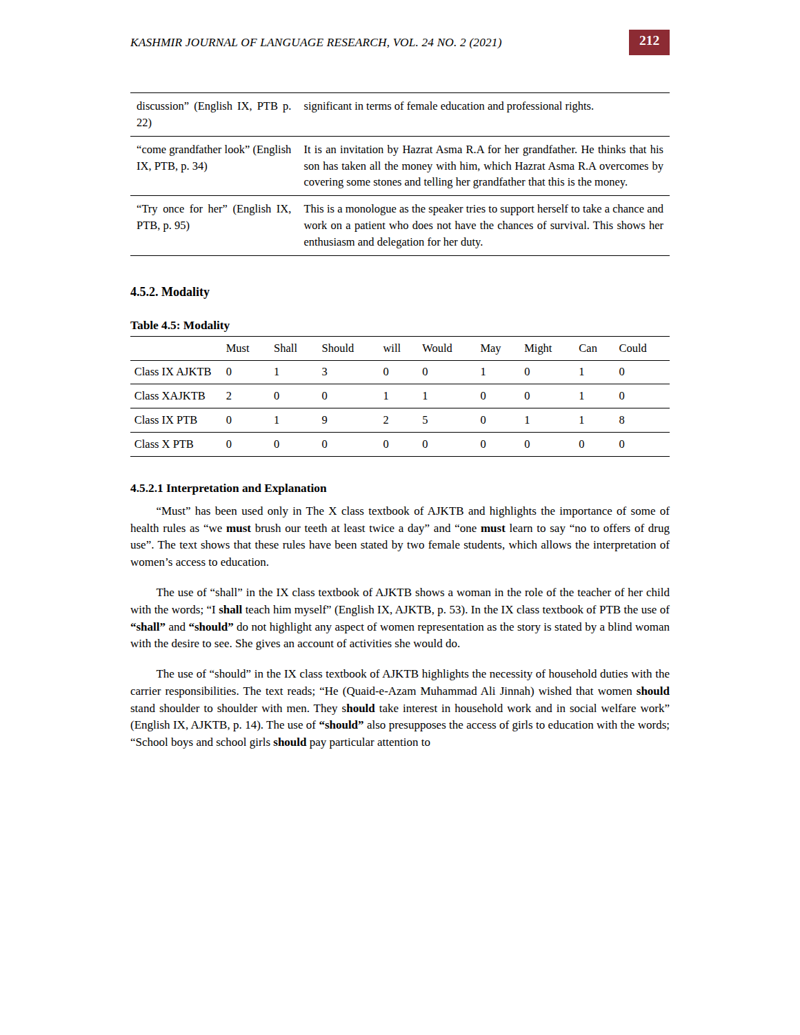KASHMIR JOURNAL OF LANGUAGE RESEARCH, VOL. 24 NO. 2 (2021)
212
| discussion” (English IX, PTB p. 22) | significant in terms of female education and professional rights. |
| “come grandfather look” (English IX, PTB, p. 34) | It is an invitation by Hazrat Asma R.A for her grandfather. He thinks that his son has taken all the money with him, which Hazrat Asma R.A overcomes by covering some stones and telling her grandfather that this is the money. |
| “Try once for her” (English IX, PTB, p. 95) | This is a monologue as the speaker tries to support herself to take a chance and work on a patient who does not have the chances of survival. This shows her enthusiasm and delegation for her duty. |
4.5.2. Modality
Table 4.5: Modality
| | Must | Shall | Should | will | Would | May | Might | Can | Could |
| --- | --- | --- | --- | --- | --- | --- | --- | --- | --- |
| Class IX AJKTB | 0 | 1 | 3 | 0 | 0 | 1 | 0 | 1 | 0 |
| Class XAJKTB | 2 | 0 | 0 | 1 | 1 | 0 | 0 | 1 | 0 |
| Class IX PTB | 0 | 1 | 9 | 2 | 5 | 0 | 1 | 1 | 8 |
| Class X PTB | 0 | 0 | 0 | 0 | 0 | 0 | 0 | 0 | 0 |
4.5.2.1 Interpretation and Explanation
“Must” has been used only in The X class textbook of AJKTB and highlights the importance of some of health rules as “we must brush our teeth at least twice a day” and “one must learn to say “no to offers of drug use”. The text shows that these rules have been stated by two female students, which allows the interpretation of women’s access to education.
The use of “shall” in the IX class textbook of AJKTB shows a woman in the role of the teacher of her child with the words; “I shall teach him myself” (English IX, AJKTB, p. 53). In the IX class textbook of PTB the use of “shall” and “should” do not highlight any aspect of women representation as the story is stated by a blind woman with the desire to see. She gives an account of activities she would do.
The use of “should” in the IX class textbook of AJKTB highlights the necessity of household duties with the carrier responsibilities. The text reads; “He (Quaid-e-Azam Muhammad Ali Jinnah) wished that women should stand shoulder to shoulder with men. They should take interest in household work and in social welfare work” (English IX, AJKTB, p. 14). The use of “should” also presupposes the access of girls to education with the words; “School boys and school girls should pay particular attention to